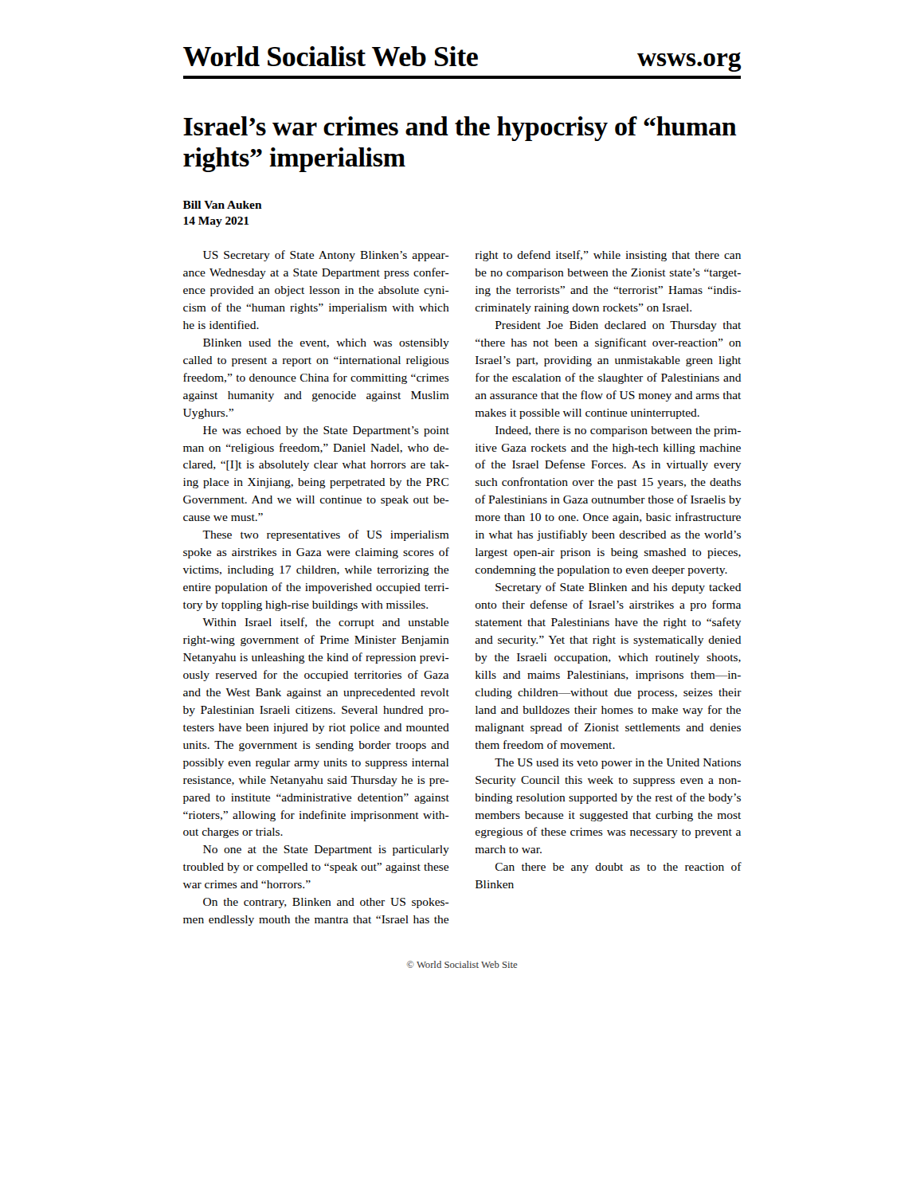World Socialist Web Site
wsws.org
Israel’s war crimes and the hypocrisy of “human rights” imperialism
Bill Van Auken 14 May 2021
US Secretary of State Antony Blinken’s appearance Wednesday at a State Department press conference provided an object lesson in the absolute cynicism of the “human rights” imperialism with which he is identified.
Blinken used the event, which was ostensibly called to present a report on “international religious freedom,” to denounce China for committing “crimes against humanity and genocide against Muslim Uyghurs.”
He was echoed by the State Department’s point man on “religious freedom,” Daniel Nadel, who declared, “[I]t is absolutely clear what horrors are taking place in Xinjiang, being perpetrated by the PRC Government. And we will continue to speak out because we must.”
These two representatives of US imperialism spoke as airstrikes in Gaza were claiming scores of victims, including 17 children, while terrorizing the entire population of the impoverished occupied territory by toppling high-rise buildings with missiles.
Within Israel itself, the corrupt and unstable right-wing government of Prime Minister Benjamin Netanyahu is unleashing the kind of repression previously reserved for the occupied territories of Gaza and the West Bank against an unprecedented revolt by Palestinian Israeli citizens. Several hundred protesters have been injured by riot police and mounted units. The government is sending border troops and possibly even regular army units to suppress internal resistance, while Netanyahu said Thursday he is prepared to institute “administrative detention” against “rioters,” allowing for indefinite imprisonment without charges or trials.
No one at the State Department is particularly troubled by or compelled to “speak out” against these war crimes and “horrors.”
On the contrary, Blinken and other US spokesmen endlessly mouth the mantra that “Israel has the right to defend itself,” while insisting that there can be no comparison between the Zionist state’s “targeting the terrorists” and the “terrorist” Hamas “indiscriminately raining down rockets” on Israel.
President Joe Biden declared on Thursday that “there has not been a significant over-reaction” on Israel’s part, providing an unmistakable green light for the escalation of the slaughter of Palestinians and an assurance that the flow of US money and arms that makes it possible will continue uninterrupted.
Indeed, there is no comparison between the primitive Gaza rockets and the high-tech killing machine of the Israel Defense Forces. As in virtually every such confrontation over the past 15 years, the deaths of Palestinians in Gaza outnumber those of Israelis by more than 10 to one. Once again, basic infrastructure in what has justifiably been described as the world’s largest open-air prison is being smashed to pieces, condemning the population to even deeper poverty.
Secretary of State Blinken and his deputy tacked onto their defense of Israel’s airstrikes a pro forma statement that Palestinians have the right to “safety and security.” Yet that right is systematically denied by the Israeli occupation, which routinely shoots, kills and maims Palestinians, imprisons them—including children—without due process, seizes their land and bulldozes their homes to make way for the malignant spread of Zionist settlements and denies them freedom of movement.
The US used its veto power in the United Nations Security Council this week to suppress even a nonbinding resolution supported by the rest of the body’s members because it suggested that curbing the most egregious of these crimes was necessary to prevent a march to war.
Can there be any doubt as to the reaction of Blinken
© World Socialist Web Site